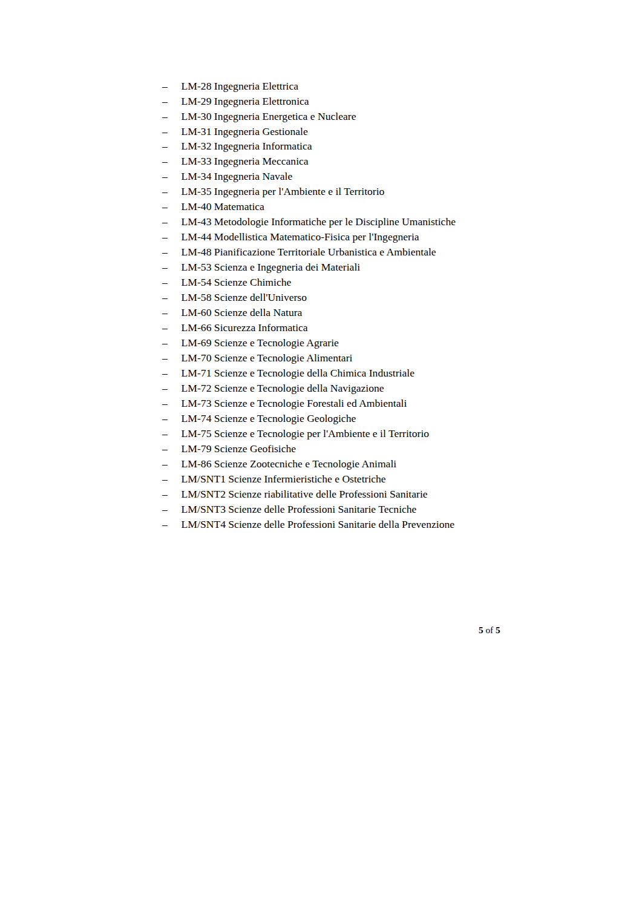LM-28 Ingegneria Elettrica
LM-29 Ingegneria Elettronica
LM-30 Ingegneria Energetica e Nucleare
LM-31 Ingegneria Gestionale
LM-32 Ingegneria Informatica
LM-33 Ingegneria Meccanica
LM-34 Ingegneria Navale
LM-35 Ingegneria per l'Ambiente e il Territorio
LM-40 Matematica
LM-43 Metodologie Informatiche per le Discipline Umanistiche
LM-44 Modellistica Matematico-Fisica per l'Ingegneria
LM-48 Pianificazione Territoriale Urbanistica e Ambientale
LM-53 Scienza e Ingegneria dei Materiali
LM-54 Scienze Chimiche
LM-58 Scienze dell'Universo
LM-60 Scienze della Natura
LM-66 Sicurezza Informatica
LM-69 Scienze e Tecnologie Agrarie
LM-70 Scienze e Tecnologie Alimentari
LM-71 Scienze e Tecnologie della Chimica Industriale
LM-72 Scienze e Tecnologie della Navigazione
LM-73 Scienze e Tecnologie Forestali ed Ambientali
LM-74 Scienze e Tecnologie Geologiche
LM-75 Scienze e Tecnologie per l'Ambiente e il Territorio
LM-79 Scienze Geofisiche
LM-86 Scienze Zootecniche e Tecnologie Animali
LM/SNT1 Scienze Infermieristiche e Ostetriche
LM/SNT2 Scienze riabilitative delle Professioni Sanitarie
LM/SNT3 Scienze delle Professioni Sanitarie Tecniche
LM/SNT4 Scienze delle Professioni Sanitarie della Prevenzione
5 of 5